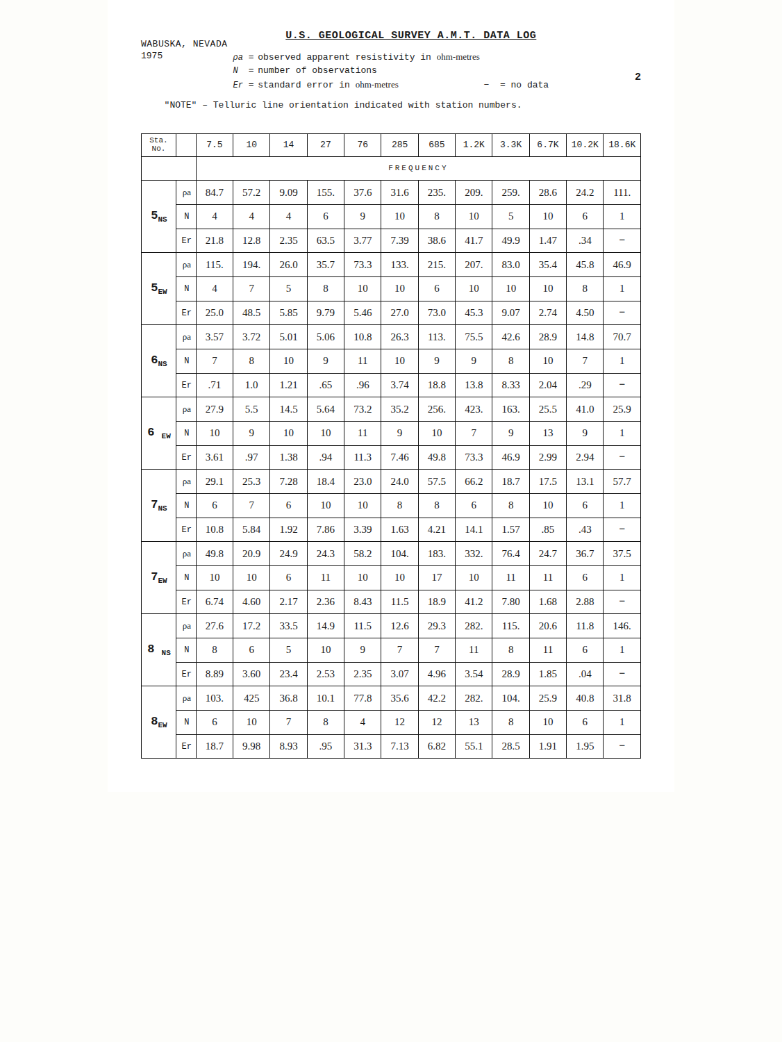WABUSKA, NEVADA
1975
U.S. GEOLOGICAL SURVEY A.M.T. DATA LOG
2
| ρa | = | observed apparent resistivity in ohm-metres | |
| N | = | number of observations | |
| Er | = | standard error in ohm-metres | − = no data |
"NOTE" – Telluric line orientation indicated with station numbers.
| | FREQUENCY |
| Sta. No. | | 7.5 | 10 | 14 | 27 | 76 | 285 | 685 | 1.2K | 3.3K | 6.7K | 10.2K | 18.6K |
| 5 NS | ρa | 84.7 | 57.2 | 9.09 | 155. | 37.6 | 31.6 | 235. | 209. | 259. | 28.6 | 24.2 | 111. |
| N | 4 | 4 | 4 | 6 | 9 | 10 | 8 | 10 | 5 | 10 | 6 | 1 |
| Er | 21.8 | 12.8 | 2.35 | 63.5 | 3.77 | 7.39 | 38.6 | 41.7 | 49.9 | 1.47 | .34 | − |
| 5 EW | ρa | 115. | 194. | 26.0 | 35.7 | 73.3 | 133. | 215. | 207. | 83.0 | 35.4 | 45.8 | 46.9 |
| N | 4 | 7 | 5 | 8 | 10 | 10 | 6 | 10 | 10 | 10 | 8 | 1 |
| Er | 25.0 | 48.5 | 5.85 | 9.79 | 5.46 | 27.0 | 73.0 | 45.3 | 9.07 | 2.74 | 4.50 | − |
| 6 NS | ρa | 3.57 | 3.72 | 5.01 | 5.06 | 10.8 | 26.3 | 113. | 75.5 | 42.6 | 28.9 | 14.8 | 70.7 |
| N | 7 | 8 | 10 | 9 | 11 | 10 | 9 | 9 | 8 | 10 | 7 | 1 |
| Er | .71 | 1.0 | 1.21 | .65 | .96 | 3.74 | 18.8 | 13.8 | 8.33 | 2.04 | .29 | − |
| 6 EW | ρa | 27.9 | 5.5 | 14.5 | 5.64 | 73.2 | 35.2 | 256. | 423. | 163. | 25.5 | 41.0 | 25.9 |
| N | 10 | 9 | 10 | 10 | 11 | 9 | 10 | 7 | 9 | 13 | 9 | 1 |
| Er | 3.61 | .97 | 1.38 | .94 | 11.3 | 7.46 | 49.8 | 73.3 | 46.9 | 2.99 | 2.94 | − |
| 7 NS | ρa | 29.1 | 25.3 | 7.28 | 18.4 | 23.0 | 24.0 | 57.5 | 66.2 | 18.7 | 17.5 | 13.1 | 57.7 |
| N | 6 | 7 | 6 | 10 | 10 | 8 | 8 | 6 | 8 | 10 | 6 | 1 |
| Er | 10.8 | 5.84 | 1.92 | 7.86 | 3.39 | 1.63 | 4.21 | 14.1 | 1.57 | .85 | .43 | − |
| 7 EW | ρa | 49.8 | 20.9 | 24.9 | 24.3 | 58.2 | 104. | 183. | 332. | 76.4 | 24.7 | 36.7 | 37.5 |
| N | 10 | 10 | 6 | 11 | 10 | 10 | 17 | 10 | 11 | 11 | 6 | 1 |
| Er | 6.74 | 4.60 | 2.17 | 2.36 | 8.43 | 11.5 | 18.9 | 41.2 | 7.80 | 1.68 | 2.88 | − |
| 8 NS | ρa | 27.6 | 17.2 | 33.5 | 14.9 | 11.5 | 12.6 | 29.3 | 282. | 115. | 20.6 | 11.8 | 146. |
| N | 8 | 6 | 5 | 10 | 9 | 7 | 7 | 11 | 8 | 11 | 6 | 1 |
| Er | 8.89 | 3.60 | 23.4 | 2.53 | 2.35 | 3.07 | 4.96 | 3.54 | 28.9 | 1.85 | .04 | − |
| 8 EW | ρa | 103. | 425 | 36.8 | 10.1 | 77.8 | 35.6 | 42.2 | 282. | 104. | 25.9 | 40.8 | 31.8 |
| N | 6 | 10 | 7 | 8 | 4 | 12 | 12 | 13 | 8 | 10 | 6 | 1 |
| Er | 18.7 | 9.98 | 8.93 | .95 | 31.3 | 7.13 | 6.82 | 55.1 | 28.5 | 1.91 | 1.95 | − |